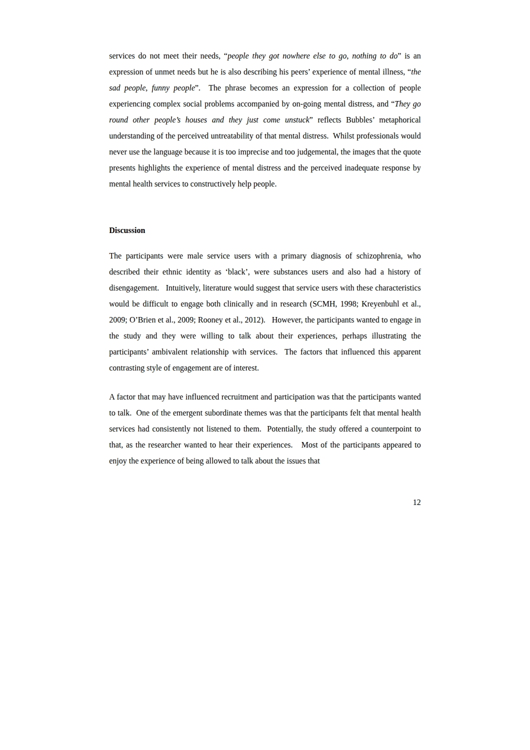services do not meet their needs, “people they got nowhere else to go, nothing to do” is an expression of unmet needs but he is also describing his peers’ experience of mental illness, “the sad people, funny people”. The phrase becomes an expression for a collection of people experiencing complex social problems accompanied by on-going mental distress, and “They go round other people’s houses and they just come unstuck” reflects Bubbles’ metaphorical understanding of the perceived untreatability of that mental distress. Whilst professionals would never use the language because it is too imprecise and too judgemental, the images that the quote presents highlights the experience of mental distress and the perceived inadequate response by mental health services to constructively help people.
Discussion
The participants were male service users with a primary diagnosis of schizophrenia, who described their ethnic identity as ‘black’, were substances users and also had a history of disengagement. Intuitively, literature would suggest that service users with these characteristics would be difficult to engage both clinically and in research (SCMH, 1998; Kreyenbuhl et al., 2009; O’Brien et al., 2009; Rooney et al., 2012). However, the participants wanted to engage in the study and they were willing to talk about their experiences, perhaps illustrating the participants’ ambivalent relationship with services. The factors that influenced this apparent contrasting style of engagement are of interest.
A factor that may have influenced recruitment and participation was that the participants wanted to talk. One of the emergent subordinate themes was that the participants felt that mental health services had consistently not listened to them. Potentially, the study offered a counterpoint to that, as the researcher wanted to hear their experiences. Most of the participants appeared to enjoy the experience of being allowed to talk about the issues that
12